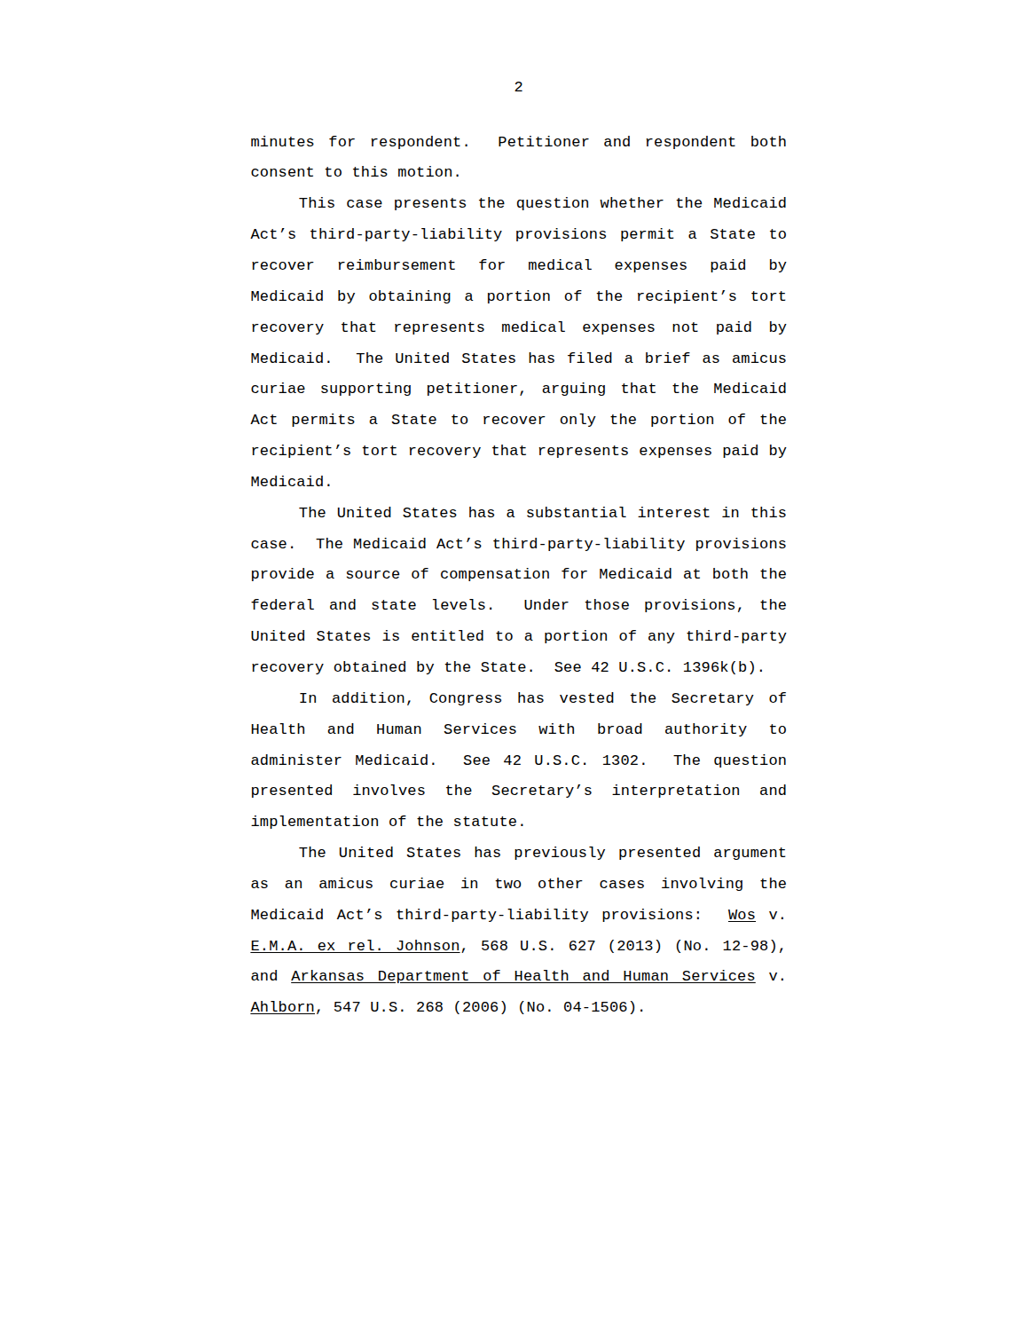2
minutes for respondent. Petitioner and respondent both consent to this motion.
This case presents the question whether the Medicaid Act’s third-party-liability provisions permit a State to recover reimbursement for medical expenses paid by Medicaid by obtaining a portion of the recipient’s tort recovery that represents medical expenses not paid by Medicaid. The United States has filed a brief as amicus curiae supporting petitioner, arguing that the Medicaid Act permits a State to recover only the portion of the recipient’s tort recovery that represents expenses paid by Medicaid.
The United States has a substantial interest in this case. The Medicaid Act’s third-party-liability provisions provide a source of compensation for Medicaid at both the federal and state levels. Under those provisions, the United States is entitled to a portion of any third-party recovery obtained by the State. See 42 U.S.C. 1396k(b).
In addition, Congress has vested the Secretary of Health and Human Services with broad authority to administer Medicaid. See 42 U.S.C. 1302. The question presented involves the Secretary’s interpretation and implementation of the statute.
The United States has previously presented argument as an amicus curiae in two other cases involving the Medicaid Act’s third-party-liability provisions: Wos v. E.M.A. ex rel. Johnson, 568 U.S. 627 (2013) (No. 12-98), and Arkansas Department of Health and Human Services v. Ahlborn, 547 U.S. 268 (2006) (No. 04-1506).